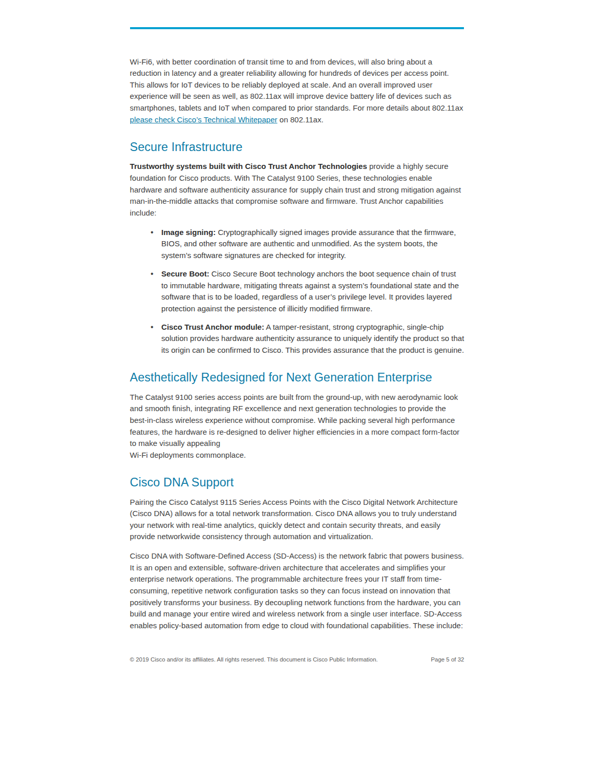Wi-Fi6, with better coordination of transit time to and from devices, will also bring about a reduction in latency and a greater reliability allowing for hundreds of devices per access point. This allows for IoT devices to be reliably deployed at scale. And an overall improved user experience will be seen as well, as 802.11ax will improve device battery life of devices such as smartphones, tablets and IoT when compared to prior standards. For more details about 802.11ax please check Cisco’s Technical Whitepaper on 802.11ax.
Secure Infrastructure
Trustworthy systems built with Cisco Trust Anchor Technologies provide a highly secure foundation for Cisco products. With The Catalyst 9100 Series, these technologies enable hardware and software authenticity assurance for supply chain trust and strong mitigation against man-in-the-middle attacks that compromise software and firmware. Trust Anchor capabilities include:
Image signing: Cryptographically signed images provide assurance that the firmware, BIOS, and other software are authentic and unmodified. As the system boots, the system’s software signatures are checked for integrity.
Secure Boot: Cisco Secure Boot technology anchors the boot sequence chain of trust to immutable hardware, mitigating threats against a system’s foundational state and the software that is to be loaded, regardless of a user’s privilege level. It provides layered protection against the persistence of illicitly modified firmware.
Cisco Trust Anchor module: A tamper-resistant, strong cryptographic, single-chip solution provides hardware authenticity assurance to uniquely identify the product so that its origin can be confirmed to Cisco. This provides assurance that the product is genuine.
Aesthetically Redesigned for Next Generation Enterprise
The Catalyst 9100 series access points are built from the ground-up, with new aerodynamic look and smooth finish, integrating RF excellence and next generation technologies to provide the best-in-class wireless experience without compromise. While packing several high performance features, the hardware is re-designed to deliver higher efficiencies in a more compact form-factor to make visually appealing
Wi-Fi deployments commonplace.
Cisco DNA Support
Pairing the Cisco Catalyst 9115 Series Access Points with the Cisco Digital Network Architecture (Cisco DNA) allows for a total network transformation. Cisco DNA allows you to truly understand your network with real-time analytics, quickly detect and contain security threats, and easily provide networkwide consistency through automation and virtualization.
Cisco DNA with Software-Defined Access (SD-Access) is the network fabric that powers business. It is an open and extensible, software-driven architecture that accelerates and simplifies your enterprise network operations. The programmable architecture frees your IT staff from time-consuming, repetitive network configuration tasks so they can focus instead on innovation that positively transforms your business. By decoupling network functions from the hardware, you can build and manage your entire wired and wireless network from a single user interface. SD-Access enables policy-based automation from edge to cloud with foundational capabilities. These include:
© 2019 Cisco and/or its affiliates. All rights reserved. This document is Cisco Public Information. Page 5 of 32